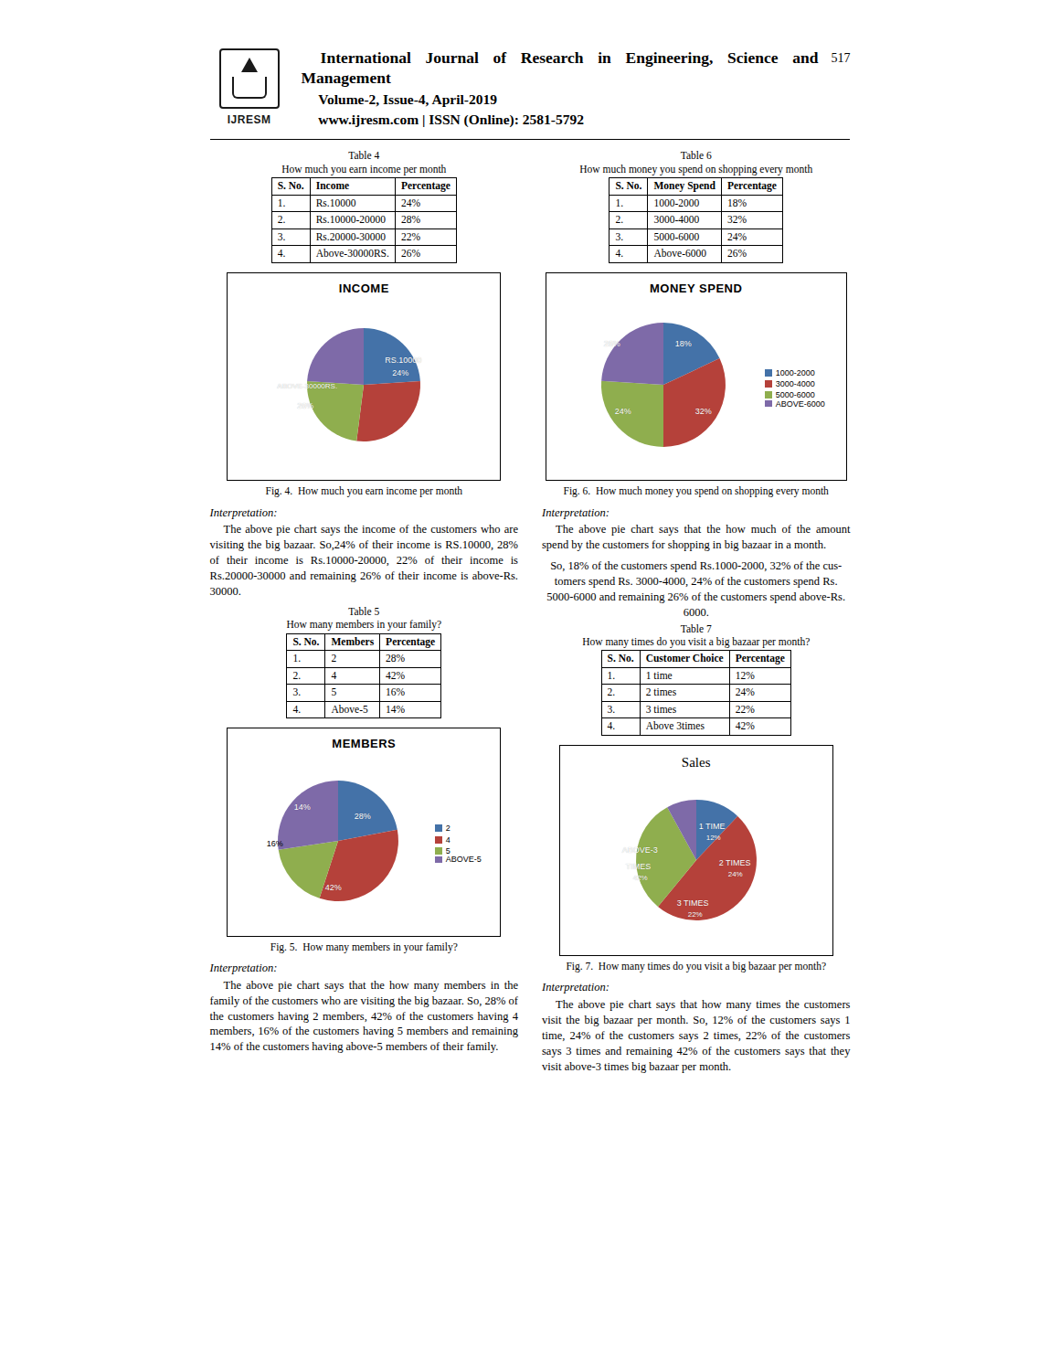IJRESM
International Journal of Research in Engineering, Science and Management
Volume-2, Issue-4, April-2019
www.ijresm.com | ISSN (Online): 2581-5792
517
Table 4 How much you earn income per month
| S. No. | Income | Percentage |
| --- | --- | --- |
| 1. | Rs.10000 | 24% |
| 2. | Rs.10000-20000 | 28% |
| 3. | Rs.20000-30000 | 22% |
| 4. | Above-30000RS. | 26% |
INCOME
24% : 0 to 86.4deg (blue) RS.10000 24% ABOVE-30000RS. 26%
Fig. 4. How much you earn income per month
Interpretation:
The above pie chart says the income of the customers who are visiting the big bazaar. So,24% of their income is RS.10000, 28% of their income is Rs.10000-20000, 22% of their income is Rs.20000-30000 and remaining 26% of their income is above-Rs. 30000.
Table 5 How many members in your family?
| S. No. | Members | Percentage |
| --- | --- | --- |
| 1. | 2 | 28% |
| 2. | 4 | 42% |
| 3. | 5 | 16% |
| 4. | Above-5 | 14% |
MEMBERS
28% 42% 16% 14%
2
4
5
ABOVE-5
Fig. 5. How many members in your family?
Interpretation:
The above pie chart says that the how many members in the family of the customers who are visiting the big bazaar. So, 28% of the customers having 2 members, 42% of the customers having 4 members, 16% of the customers having 5 members and remaining 14% of the customers having above-5 members of their family.
Table 6 How much money you spend on shopping every month
| S. No. | Money Spend | Percentage |
| --- | --- | --- |
| 1. | 1000-2000 | 18% |
| 2. | 3000-4000 | 32% |
| 3. | 5000-6000 | 24% |
| 4. | Above-6000 | 26% |
MONEY SPEND
18% 32% 24% 26%
1000-2000
3000-4000
5000-6000
ABOVE-6000
Fig. 6. How much money you spend on shopping every month
Interpretation:
The above pie chart says that the how much of the amount spend by the customers for shopping in big bazaar in a month.
So, 18% of the customers spend Rs.1000-2000, 32% of the customers spend Rs. 3000-4000, 24% of the customers spend Rs. 5000-6000 and remaining 26% of the customers spend above-Rs. 6000.
Table 7 How many times do you visit a big bazaar per month?
| S. No. | Customer Choice | Percentage |
| --- | --- | --- |
| 1. | 1 time | 12% |
| 2. | 2 times | 24% |
| 3. | 3 times | 22% |
| 4. | Above 3times | 42% |
Sales
1 TIME 12% 2 TIMES 24% 3 TIMES 22% ABOVE-3 TIMES 42%
Fig. 7. How many times do you visit a big bazaar per month?
Interpretation:
The above pie chart says that how many times the customers visit the big bazaar per month. So, 12% of the customers says 1 time, 24% of the customers says 2 times, 22% of the customers says 3 times and remaining 42% of the customers says that they visit above-3 times big bazaar per month.